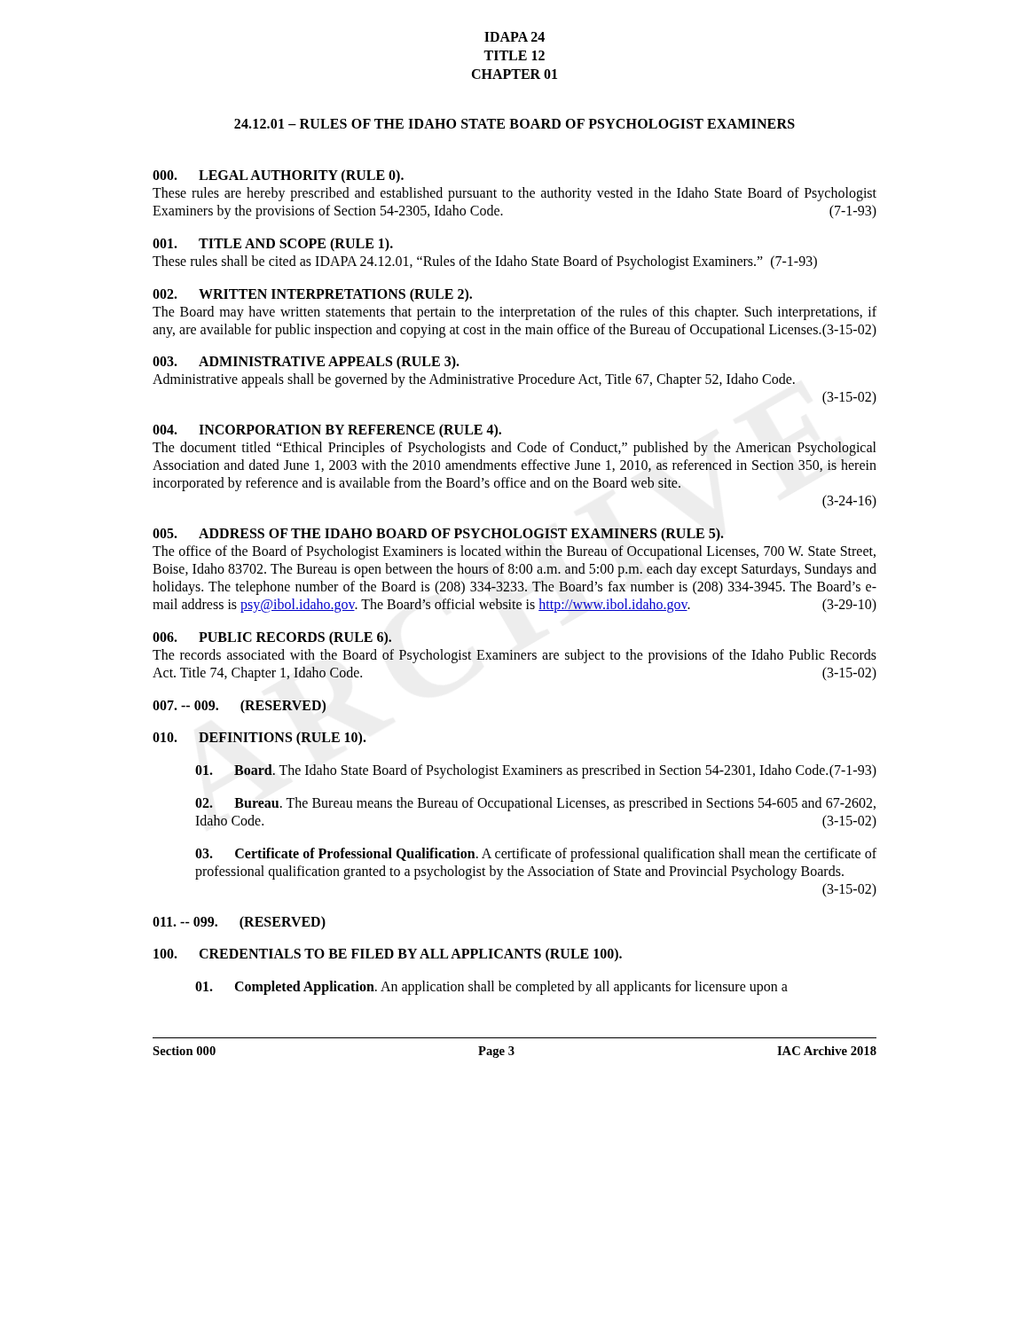ARCHIVE
IDAPA 24
TITLE 12
CHAPTER 01
24.12.01 – RULES OF THE IDAHO STATE BOARD OF PSYCHOLOGIST EXAMINERS
000. LEGAL AUTHORITY (RULE 0).
These rules are hereby prescribed and established pursuant to the authority vested in the Idaho State Board of Psychologist Examiners by the provisions of Section 54-2305, Idaho Code.(7-1-93)
001. TITLE AND SCOPE (RULE 1).
These rules shall be cited as IDAPA 24.12.01, “Rules of the Idaho State Board of Psychologist Examiners.” (7-1-93)
002. WRITTEN INTERPRETATIONS (RULE 2).
The Board may have written statements that pertain to the interpretation of the rules of this chapter. Such interpretations, if any, are available for public inspection and copying at cost in the main office of the Bureau of Occupational Licenses.(3-15-02)
003. ADMINISTRATIVE APPEALS (RULE 3).
Administrative appeals shall be governed by the Administrative Procedure Act, Title 67, Chapter 52, Idaho Code.
(3-15-02)
004. INCORPORATION BY REFERENCE (RULE 4).
The document titled “Ethical Principles of Psychologists and Code of Conduct,” published by the American Psychological Association and dated June 1, 2003 with the 2010 amendments effective June 1, 2010, as referenced in Section 350, is herein incorporated by reference and is available from the Board’s office and on the Board web site.
(3-24-16)
005. ADDRESS OF THE IDAHO BOARD OF PSYCHOLOGIST EXAMINERS (RULE 5).
The office of the Board of Psychologist Examiners is located within the Bureau of Occupational Licenses, 700 W. State Street, Boise, Idaho 83702. The Bureau is open between the hours of 8:00 a.m. and 5:00 p.m. each day except Saturdays, Sundays and holidays. The telephone number of the Board is (208) 334-3233. The Board’s fax number is (208) 334-3945. The Board’s e-mail address is psy@ibol.idaho.gov. The Board’s official website is http://www.ibol.idaho.gov.(3-29-10)
006. PUBLIC RECORDS (RULE 6).
The records associated with the Board of Psychologist Examiners are subject to the provisions of the Idaho Public Records Act. Title 74, Chapter 1, Idaho Code.(3-15-02)
007. -- 009. (RESERVED)
010. DEFINITIONS (RULE 10).
01. Board. The Idaho State Board of Psychologist Examiners as prescribed in Section 54-2301, Idaho Code.(7-1-93)
02. Bureau. The Bureau means the Bureau of Occupational Licenses, as prescribed in Sections 54-605 and 67-2602, Idaho Code.(3-15-02)
03. Certificate of Professional Qualification. A certificate of professional qualification shall mean the certificate of professional qualification granted to a psychologist by the Association of State and Provincial Psychology Boards.(3-15-02)
011. -- 099. (RESERVED)
100. CREDENTIALS TO BE FILED BY ALL APPLICANTS (RULE 100).
01. Completed Application. An application shall be completed by all applicants for licensure upon a
Section 000 Page 3 IAC Archive 2018